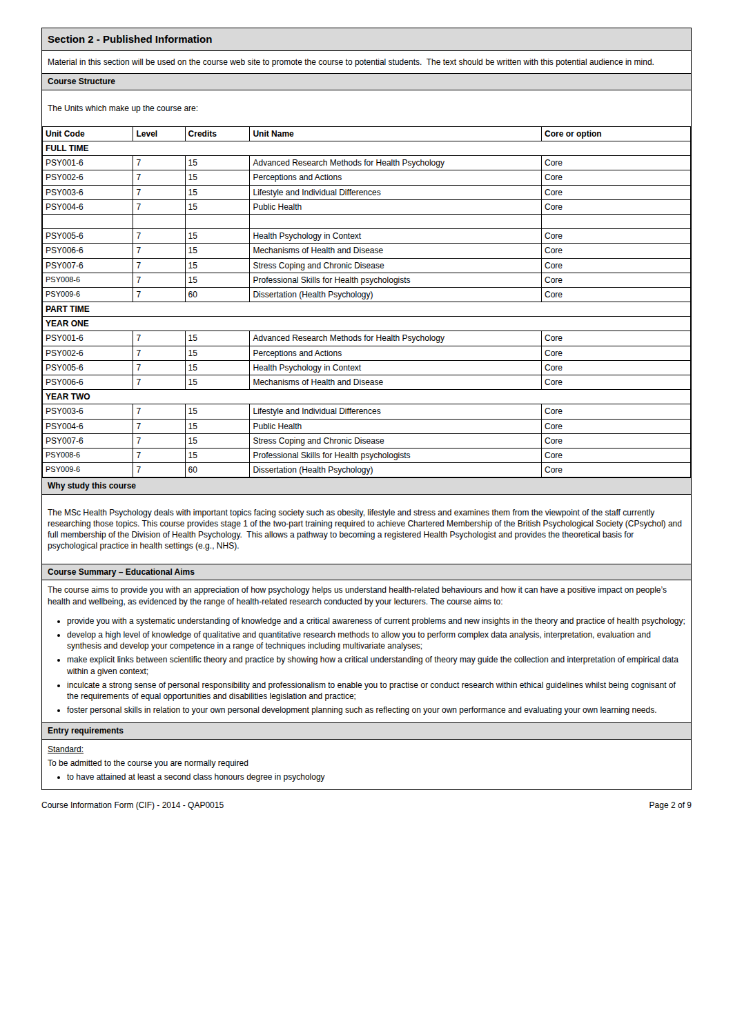Section 2 - Published Information
Material in this section will be used on the course web site to promote the course to potential students. The text should be written with this potential audience in mind.
Course Structure
The Units which make up the course are:
| Unit Code | Level | Credits | Unit Name | Core or option |
| --- | --- | --- | --- | --- |
| FULL TIME |
| PSY001-6 | 7 | 15 | Advanced Research Methods for Health Psychology | Core |
| PSY002-6 | 7 | 15 | Perceptions and Actions | Core |
| PSY003-6 | 7 | 15 | Lifestyle and Individual Differences | Core |
| PSY004-6 | 7 | 15 | Public Health | Core |
| PSY005-6 | 7 | 15 | Health Psychology in Context | Core |
| PSY006-6 | 7 | 15 | Mechanisms of Health and Disease | Core |
| PSY007-6 | 7 | 15 | Stress Coping and Chronic Disease | Core |
| PSY008-6 | 7 | 15 | Professional Skills for Health psychologists | Core |
| PSY009-6 | 7 | 60 | Dissertation (Health Psychology) | Core |
| PART TIME |
| YEAR ONE |
| PSY001-6 | 7 | 15 | Advanced Research Methods for Health Psychology | Core |
| PSY002-6 | 7 | 15 | Perceptions and Actions | Core |
| PSY005-6 | 7 | 15 | Health Psychology in Context | Core |
| PSY006-6 | 7 | 15 | Mechanisms of Health and Disease | Core |
| YEAR TWO |
| PSY003-6 | 7 | 15 | Lifestyle and Individual Differences | Core |
| PSY004-6 | 7 | 15 | Public Health | Core |
| PSY007-6 | 7 | 15 | Stress Coping and Chronic Disease | Core |
| PSY008-6 | 7 | 15 | Professional Skills for Health psychologists | Core |
| PSY009-6 | 7 | 60 | Dissertation (Health Psychology) | Core |
Why study this course
The MSc Health Psychology deals with important topics facing society such as obesity, lifestyle and stress and examines them from the viewpoint of the staff currently researching those topics. This course provides stage 1 of the two-part training required to achieve Chartered Membership of the British Psychological Society (CPsychol) and full membership of the Division of Health Psychology. This allows a pathway to becoming a registered Health Psychologist and provides the theoretical basis for psychological practice in health settings (e.g., NHS).
Course Summary – Educational Aims
The course aims to provide you with an appreciation of how psychology helps us understand health-related behaviours and how it can have a positive impact on people’s health and wellbeing, as evidenced by the range of health-related research conducted by your lecturers. The course aims to:
provide you with a systematic understanding of knowledge and a critical awareness of current problems and new insights in the theory and practice of health psychology;
develop a high level of knowledge of qualitative and quantitative research methods to allow you to perform complex data analysis, interpretation, evaluation and synthesis and develop your competence in a range of techniques including multivariate analyses;
make explicit links between scientific theory and practice by showing how a critical understanding of theory may guide the collection and interpretation of empirical data within a given context;
inculcate a strong sense of personal responsibility and professionalism to enable you to practise or conduct research within ethical guidelines whilst being cognisant of the requirements of equal opportunities and disabilities legislation and practice;
foster personal skills in relation to your own personal development planning such as reflecting on your own performance and evaluating your own learning needs.
Entry requirements
Standard:
To be admitted to the course you are normally required
to have attained at least a second class honours degree in psychology
Course Information Form (CIF) - 2014 - QAP0015 Page 2 of 9